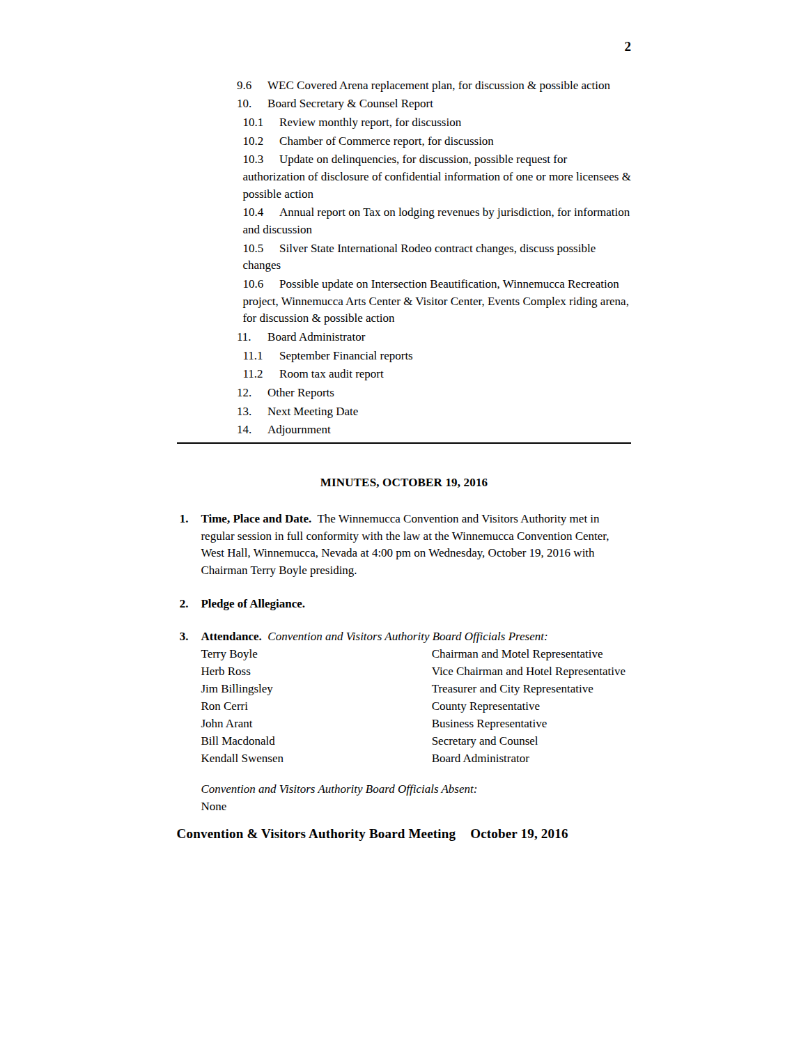2
9.6 WEC Covered Arena replacement plan, for discussion & possible action
10. Board Secretary & Counsel Report
10.1 Review monthly report, for discussion
10.2 Chamber of Commerce report, for discussion
10.3 Update on delinquencies, for discussion, possible request for authorization of disclosure of confidential information of one or more licensees & possible action
10.4 Annual report on Tax on lodging revenues by jurisdiction, for information and discussion
10.5 Silver State International Rodeo contract changes, discuss possible changes
10.6 Possible update on Intersection Beautification, Winnemucca Recreation project, Winnemucca Arts Center & Visitor Center, Events Complex riding arena, for discussion & possible action
11. Board Administrator
11.1 September Financial reports
11.2 Room tax audit report
12. Other Reports
13. Next Meeting Date
14. Adjournment
MINUTES, OCTOBER 19, 2016
Time, Place and Date. The Winnemucca Convention and Visitors Authority met in regular session in full conformity with the law at the Winnemucca Convention Center, West Hall, Winnemucca, Nevada at 4:00 pm on Wednesday, October 19, 2016 with Chairman Terry Boyle presiding.
Pledge of Allegiance.
Attendance. Convention and Visitors Authority Board Officials Present:
| Terry Boyle | Chairman and Motel Representative |
| Herb Ross | Vice Chairman and Hotel Representative |
| Jim Billingsley | Treasurer and City Representative |
| Ron Cerri | County Representative |
| John Arant | Business Representative |
| Bill Macdonald | Secretary and Counsel |
| Kendall Swensen | Board Administrator |
Convention and Visitors Authority Board Officials Absent: None
Convention & Visitors Authority Board Meeting October 19, 2016